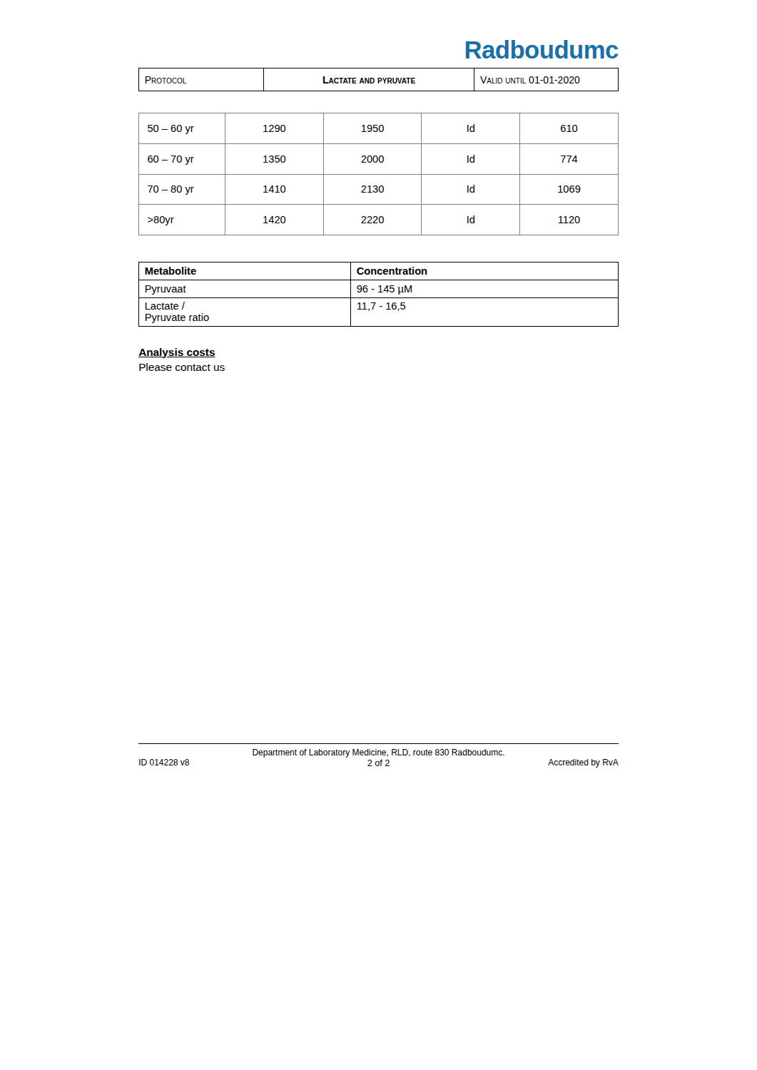Radboud umc
| Protocol | Lactate and pyruvate | Valid until 01-01-2020 |
| 50 – 60 yr | 1290 | 1950 | Id | 610 |
| 60 – 70 yr | 1350 | 2000 | Id | 774 |
| 70 – 80 yr | 1410 | 2130 | Id | 1069 |
| >80yr | 1420 | 2220 | Id | 1120 |
| Metabolite | Concentration |
| --- | --- |
| Pyruvaat | 96 - 145 µM |
| Lactate / Pyruvate ratio | 11,7 - 16,5 |
Analysis costs
Please contact us
Department of Laboratory Medicine, RLD, route 830 Radboudumc.
ID 014228 v8
Accredited by RvA
2 of 2